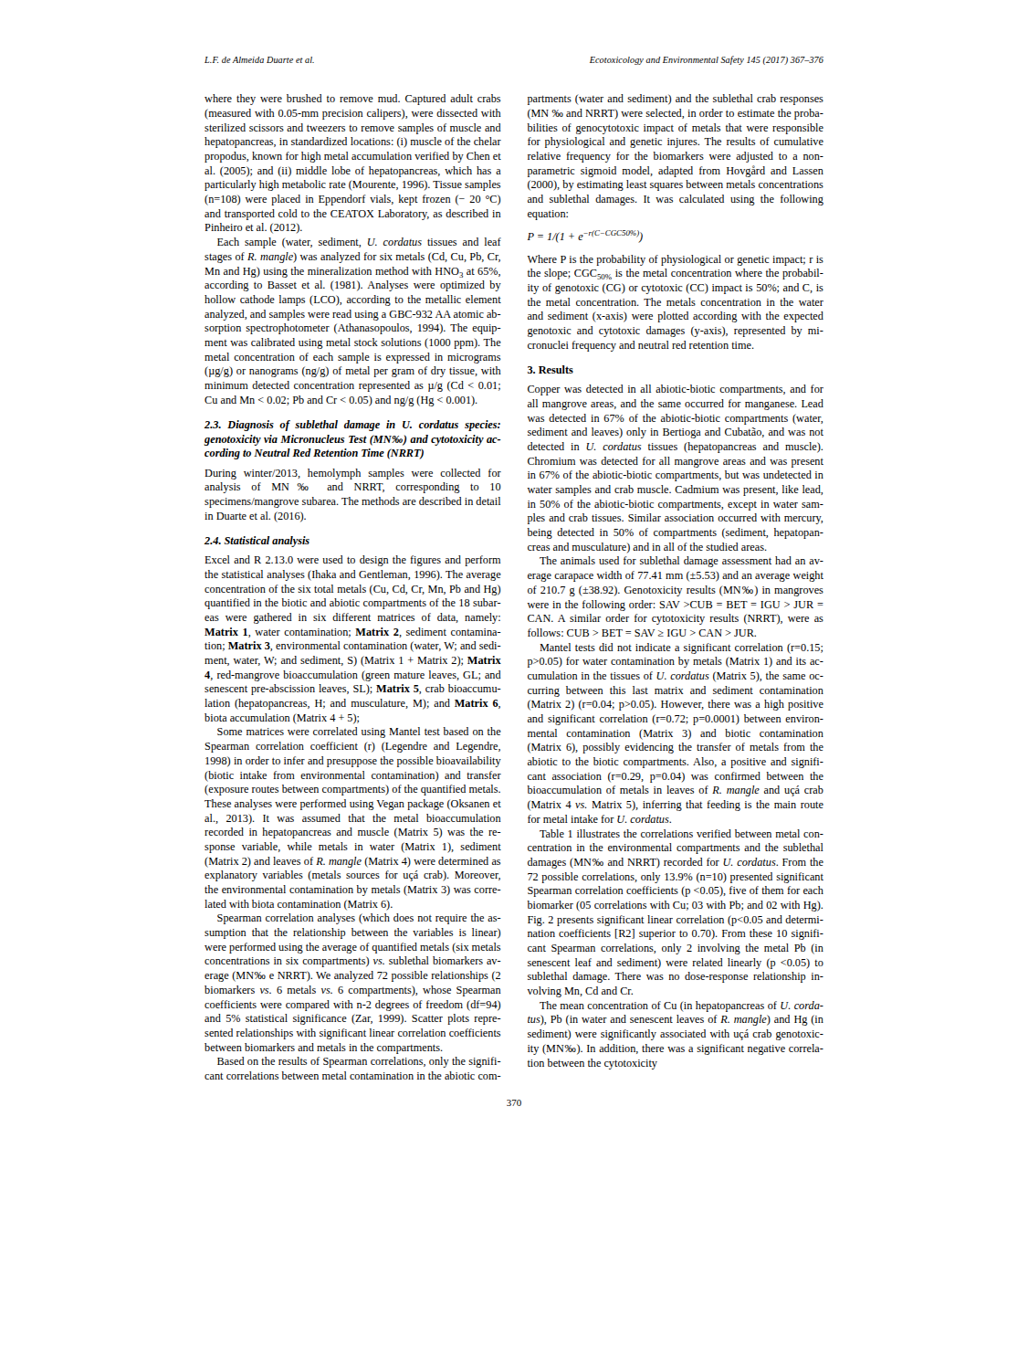L.F. de Almeida Duarte et al. Ecotoxicology and Environmental Safety 145 (2017) 367–376
where they were brushed to remove mud. Captured adult crabs (measured with 0.05-mm precision calipers), were dissected with sterilized scissors and tweezers to remove samples of muscle and hepatopancreas, in standardized locations: (i) muscle of the chelar propodus, known for high metal accumulation verified by Chen et al. (2005); and (ii) middle lobe of hepatopancreas, which has a particularly high metabolic rate (Mourente, 1996). Tissue samples (n=108) were placed in Eppendorf vials, kept frozen (− 20 °C) and transported cold to the CEATOX Laboratory, as described in Pinheiro et al. (2012).
Each sample (water, sediment, U. cordatus tissues and leaf stages of R. mangle) was analyzed for six metals (Cd, Cu, Pb, Cr, Mn and Hg) using the mineralization method with HNO3 at 65%, according to Basset et al. (1981). Analyses were optimized by hollow cathode lamps (LCO), according to the metallic element analyzed, and samples were read using a GBC-932 AA atomic absorption spectrophotometer (Athanasopoulos, 1994). The equipment was calibrated using metal stock solutions (1000 ppm). The metal concentration of each sample is expressed in micrograms (µg/g) or nanograms (ng/g) of metal per gram of dry tissue, with minimum detected concentration represented as µ/g (Cd < 0.01; Cu and Mn < 0.02; Pb and Cr < 0.05) and ng/g (Hg < 0.001).
2.3. Diagnosis of sublethal damage in U. cordatus species: genotoxicity via Micronucleus Test (MN‰) and cytotoxicity according to Neutral Red Retention Time (NRRT)
During winter/2013, hemolymph samples were collected for analysis of MN‰ and NRRT, corresponding to 10 specimens/mangrove subarea. The methods are described in detail in Duarte et al. (2016).
2.4. Statistical analysis
Excel and R 2.13.0 were used to design the figures and perform the statistical analyses (Ihaka and Gentleman, 1996). The average concentration of the six total metals (Cu, Cd, Cr, Mn, Pb and Hg) quantified in the biotic and abiotic compartments of the 18 subareas were gathered in six different matrices of data, namely: Matrix 1, water contamination; Matrix 2, sediment contamination; Matrix 3, environmental contamination (water, W; and sediment, water, W; and sediment, S) (Matrix 1 + Matrix 2); Matrix 4, red-mangrove bioaccumulation (green mature leaves, GL; and senescent pre-abscission leaves, SL); Matrix 5, crab bioaccumulation (hepatopancreas, H; and musculature, M); and Matrix 6, biota accumulation (Matrix 4 + 5);
Some matrices were correlated using Mantel test based on the Spearman correlation coefficient (r) (Legendre and Legendre, 1998) in order to infer and presuppose the possible bioavailability (biotic intake from environmental contamination) and transfer (exposure routes between compartments) of the quantified metals. These analyses were performed using Vegan package (Oksanen et al., 2013). It was assumed that the metal bioaccumulation recorded in hepatopancreas and muscle (Matrix 5) was the response variable, while metals in water (Matrix 1), sediment (Matrix 2) and leaves of R. mangle (Matrix 4) were determined as explanatory variables (metals sources for uçá crab). Moreover, the environmental contamination by metals (Matrix 3) was correlated with biota contamination (Matrix 6).
Spearman correlation analyses (which does not require the assumption that the relationship between the variables is linear) were performed using the average of quantified metals (six metals concentrations in six compartments) vs. sublethal biomarkers average (MN‰ e NRRT). We analyzed 72 possible relationships (2 biomarkers vs. 6 metals vs. 6 compartments), whose Spearman coefficients were compared with n-2 degrees of freedom (df=94) and 5% statistical significance (Zar, 1999). Scatter plots represented relationships with significant linear correlation coefficients between biomarkers and metals in the compartments.
Based on the results of Spearman correlations, only the significant correlations between metal contamination in the abiotic compartments (water and sediment) and the sublethal crab responses (MN ‰ and NRRT) were selected, in order to estimate the probabilities of genocytotoxic impact of metals that were responsible for physiological and genetic injures. The results of cumulative relative frequency for the biomarkers were adjusted to a non-parametric sigmoid model, adapted from Hovgård and Lassen (2000), by estimating least squares between metals concentrations and sublethal damages. It was calculated using the following equation:
P = 1/(1 + e−r(C−CGC50%))
Where P is the probability of physiological or genetic impact; r is the slope; CGC50% is the metal concentration where the probability of genotoxic (CG) or cytotoxic (CC) impact is 50%; and C, is the metal concentration. The metals concentration in the water and sediment (x-axis) were plotted according with the expected genotoxic and cytotoxic damages (y-axis), represented by micronuclei frequency and neutral red retention time.
3. Results
Copper was detected in all abiotic-biotic compartments, and for all mangrove areas, and the same occurred for manganese. Lead was detected in 67% of the abiotic-biotic compartments (water, sediment and leaves) only in Bertioga and Cubatão, and was not detected in U. cordatus tissues (hepatopancreas and muscle). Chromium was detected for all mangrove areas and was present in 67% of the abiotic-biotic compartments, but was undetected in water samples and crab muscle. Cadmium was present, like lead, in 50% of the abiotic-biotic compartments, except in water samples and crab tissues. Similar association occurred with mercury, being detected in 50% of compartments (sediment, hepatopancreas and musculature) and in all of the studied areas.
The animals used for sublethal damage assessment had an average carapace width of 77.41 mm (±5.53) and an average weight of 210.7 g (±38.92). Genotoxicity results (MN‰) in mangroves were in the following order: SAV >CUB = BET = IGU > JUR = CAN. A similar order for cytotoxicity results (NRRT), were as follows: CUB > BET = SAV ≥ IGU > CAN > JUR.
Mantel tests did not indicate a significant correlation (r=0.15; p>0.05) for water contamination by metals (Matrix 1) and its accumulation in the tissues of U. cordatus (Matrix 5), the same occurring between this last matrix and sediment contamination (Matrix 2) (r=0.04; p>0.05). However, there was a high positive and significant correlation (r=0.72; p=0.0001) between environmental contamination (Matrix 3) and biotic contamination (Matrix 6), possibly evidencing the transfer of metals from the abiotic to the biotic compartments. Also, a positive and significant association (r=0.29, p=0.04) was confirmed between the bioaccumulation of metals in leaves of R. mangle and uçá crab (Matrix 4 vs. Matrix 5), inferring that feeding is the main route for metal intake for U. cordatus.
Table 1 illustrates the correlations verified between metal concentration in the environmental compartments and the sublethal damages (MN‰ and NRRT) recorded for U. cordatus. From the 72 possible correlations, only 13.9% (n=10) presented significant Spearman correlation coefficients (p <0.05), five of them for each biomarker (05 correlations with Cu; 03 with Pb; and 02 with Hg). Fig. 2 presents significant linear correlation (p<0.05 and determination coefficients [R2] superior to 0.70). From these 10 significant Spearman correlations, only 2 involving the metal Pb (in senescent leaf and sediment) were related linearly (p <0.05) to sublethal damage. There was no dose-response relationship involving Mn, Cd and Cr.
The mean concentration of Cu (in hepatopancreas of U. cordatus), Pb (in water and senescent leaves of R. mangle) and Hg (in sediment) were significantly associated with uçá crab genotoxicity (MN‰). In addition, there was a significant negative correlation between the cytotoxicity
370